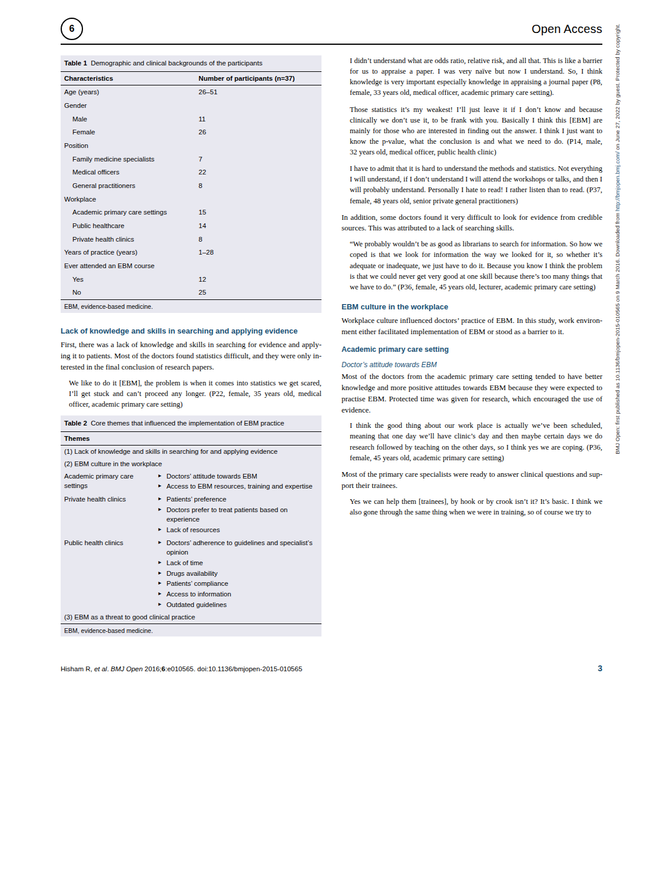BMJ Open: first published as 10.1136/bmjopen-2015-010565 on 9 March 2016. Downloaded from http://bmjopen.bmj.com/ on June 27, 2022 by guest. Protected by copyright.
6
Open Access
Table 1 Demographic and clinical backgrounds of the participants
| Characteristics | Number of participants (n=37) |
| --- | --- |
| Age (years) | 26–51 |
| Gender | |
| Male | 11 |
| Female | 26 |
| Position | |
| Family medicine specialists | 7 |
| Medical officers | 22 |
| General practitioners | 8 |
| Workplace | |
| Academic primary care settings | 15 |
| Public healthcare | 14 |
| Private health clinics | 8 |
| Years of practice (years) | 1–28 |
| Ever attended an EBM course | |
| Yes | 12 |
| No | 25 |
| EBM, evidence-based medicine. |
Lack of knowledge and skills in searching and applying evidence
First, there was a lack of knowledge and skills in searching for evidence and applying it to patients. Most of the doctors found statistics difficult, and they were only interested in the final conclusion of research papers.
We like to do it [EBM], the problem is when it comes into statistics we get scared, I’ll get stuck and can’t proceed any longer. (P22, female, 35 years old, medical officer, academic primary care setting)
Table 2 Core themes that influenced the implementation of EBM practice
| Themes |
| --- |
| (1) Lack of knowledge and skills in searching for and applying evidence |
| (2) EBM culture in the workplace |
| Academic primary care settings | Doctors’ attitude towards EBM Access to EBM resources, training and expertise |
| Private health clinics | Patients’ preference Doctors prefer to treat patients based on experience Lack of resources |
| Public health clinics | Doctors’ adherence to guidelines and specialist’s opinion Lack of time Drugs availability Patients’ compliance Access to information Outdated guidelines |
| (3) EBM as a threat to good clinical practice |
| EBM, evidence-based medicine. |
I didn’t understand what are odds ratio, relative risk, and all that. This is like a barrier for us to appraise a paper. I was very naïve but now I understand. So, I think knowledge is very important especially knowledge in appraising a journal paper (P8, female, 33 years old, medical officer, academic primary care setting).
Those statistics it’s my weakest! I’ll just leave it if I don’t know and because clinically we don’t use it, to be frank with you. Basically I think this [EBM] are mainly for those who are interested in finding out the answer. I think I just want to know the p-value, what the conclusion is and what we need to do. (P14, male, 32 years old, medical officer, public health clinic)
I have to admit that it is hard to understand the methods and statistics. Not everything I will understand, if I don’t understand I will attend the workshops or talks, and then I will probably understand. Personally I hate to read! I rather listen than to read. (P37, female, 48 years old, senior private general practitioners)
In addition, some doctors found it very difficult to look for evidence from credible sources. This was attributed to a lack of searching skills.
“We probably wouldn’t be as good as librarians to search for information. So how we coped is that we look for information the way we looked for it, so whether it’s adequate or inadequate, we just have to do it. Because you know I think the problem is that we could never get very good at one skill because there’s too many things that we have to do.” (P36, female, 45 years old, lecturer, academic primary care setting)
EBM culture in the workplace
Workplace culture influenced doctors’ practice of EBM. In this study, work environment either facilitated implementation of EBM or stood as a barrier to it.
Academic primary care setting
Doctor’s attitude towards EBM
Most of the doctors from the academic primary care setting tended to have better knowledge and more positive attitudes towards EBM because they were expected to practise EBM. Protected time was given for research, which encouraged the use of evidence.
I think the good thing about our work place is actually we’ve been scheduled, meaning that one day we’ll have clinic’s day and then maybe certain days we do research followed by teaching on the other days, so I think yes we are coping. (P36, female, 45 years old, academic primary care setting)
Most of the primary care specialists were ready to answer clinical questions and support their trainees.
Yes we can help them [trainees], by hook or by crook isn’t it? It’s basic. I think we also gone through the same thing when we were in training, so of course we try to
Hisham R, et al. BMJ Open 2016;6:e010565. doi:10.1136/bmjopen-2015-010565
3